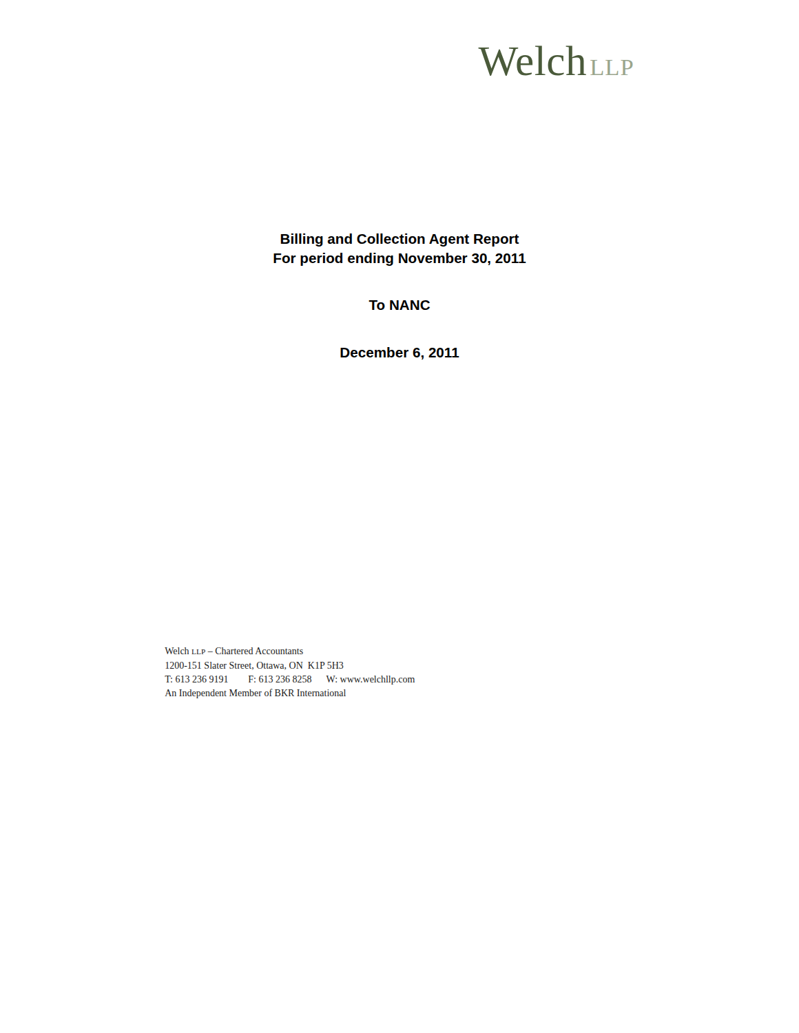Welch LLP
Billing and Collection Agent Report
For period ending November 30, 2011
To NANC
December 6, 2011
Welch LLP – Chartered Accountants
1200-151 Slater Street, Ottawa, ON K1P 5H3
T: 613 236 9191 F: 613 236 8258 W: www.welchllp.com
An Independent Member of BKR International